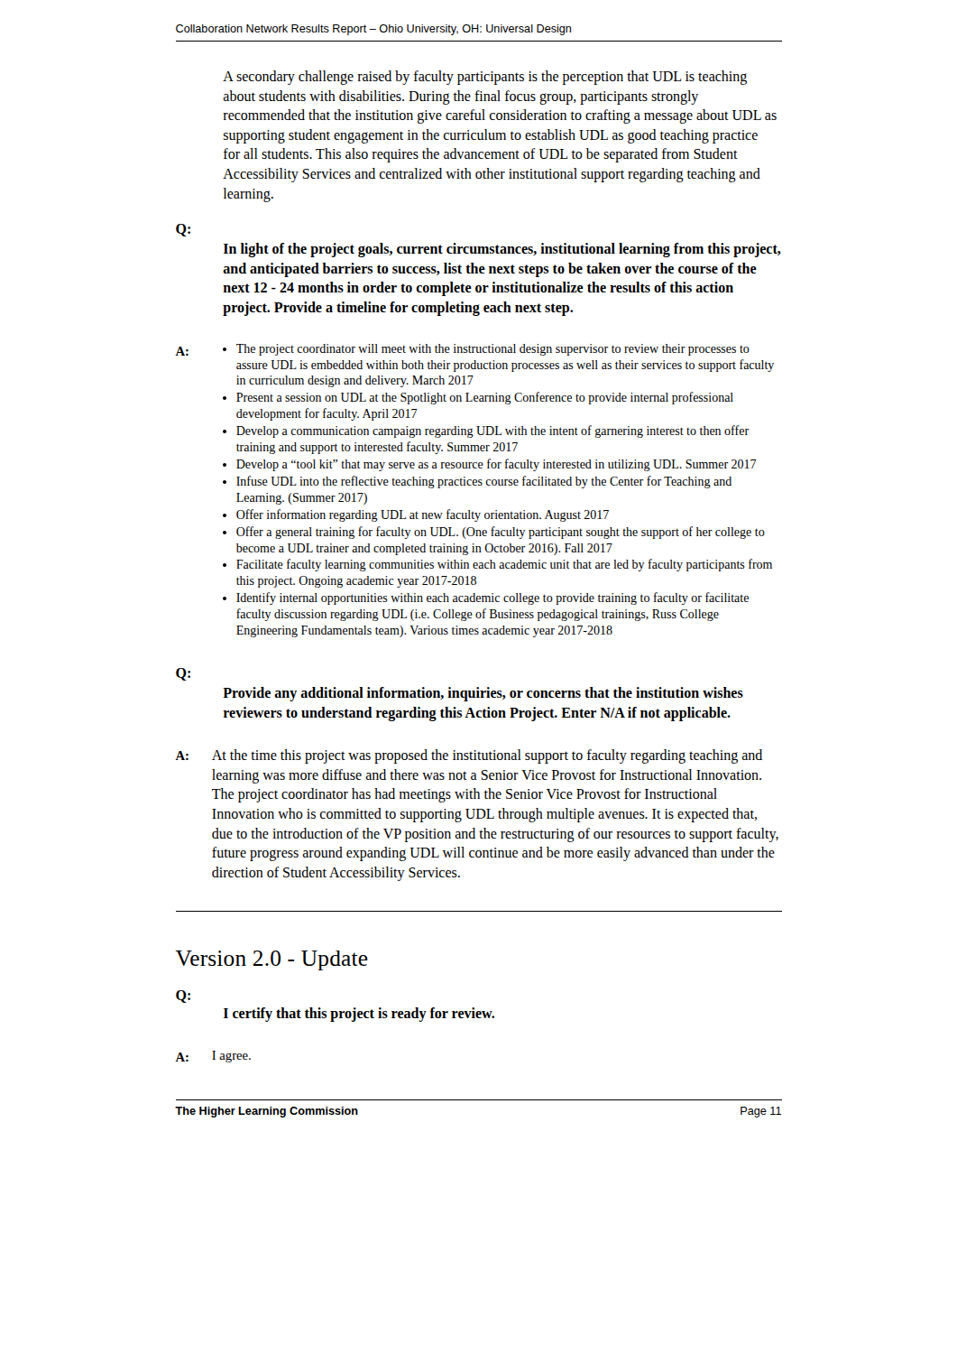Collaboration Network Results Report – Ohio University, OH: Universal Design
A secondary challenge raised by faculty participants is the perception that UDL is teaching about students with disabilities. During the final focus group, participants strongly recommended that the institution give careful consideration to crafting a message about UDL as supporting student engagement in the curriculum to establish UDL as good teaching practice for all students. This also requires the advancement of UDL to be separated from Student Accessibility Services and centralized with other institutional support regarding teaching and learning.
Q:
In light of the project goals, current circumstances, institutional learning from this project, and anticipated barriers to success, list the next steps to be taken over the course of the next 12 - 24 months in order to complete or institutionalize the results of this action project. Provide a timeline for completing each next step.
A:
The project coordinator will meet with the instructional design supervisor to review their processes to assure UDL is embedded within both their production processes as well as their services to support faculty in curriculum design and delivery. March 2017
Present a session on UDL at the Spotlight on Learning Conference to provide internal professional development for faculty. April 2017
Develop a communication campaign regarding UDL with the intent of garnering interest to then offer training and support to interested faculty. Summer 2017
Develop a “tool kit” that may serve as a resource for faculty interested in utilizing UDL. Summer 2017
Infuse UDL into the reflective teaching practices course facilitated by the Center for Teaching and Learning. (Summer 2017)
Offer information regarding UDL at new faculty orientation. August 2017
Offer a general training for faculty on UDL. (One faculty participant sought the support of her college to become a UDL trainer and completed training in October 2016). Fall 2017
Facilitate faculty learning communities within each academic unit that are led by faculty participants from this project. Ongoing academic year 2017-2018
Identify internal opportunities within each academic college to provide training to faculty or facilitate faculty discussion regarding UDL (i.e. College of Business pedagogical trainings, Russ College Engineering Fundamentals team). Various times academic year 2017-2018
Q:
Provide any additional information, inquiries, or concerns that the institution wishes reviewers to understand regarding this Action Project. Enter N/A if not applicable.
A:
At the time this project was proposed the institutional support to faculty regarding teaching and learning was more diffuse and there was not a Senior Vice Provost for Instructional Innovation. The project coordinator has had meetings with the Senior Vice Provost for Instructional Innovation who is committed to supporting UDL through multiple avenues. It is expected that, due to the introduction of the VP position and the restructuring of our resources to support faculty, future progress around expanding UDL will continue and be more easily advanced than under the direction of Student Accessibility Services.
Version 2.0 - Update
Q:
I certify that this project is ready for review.
A:
I agree.
The Higher Learning Commission Page 11